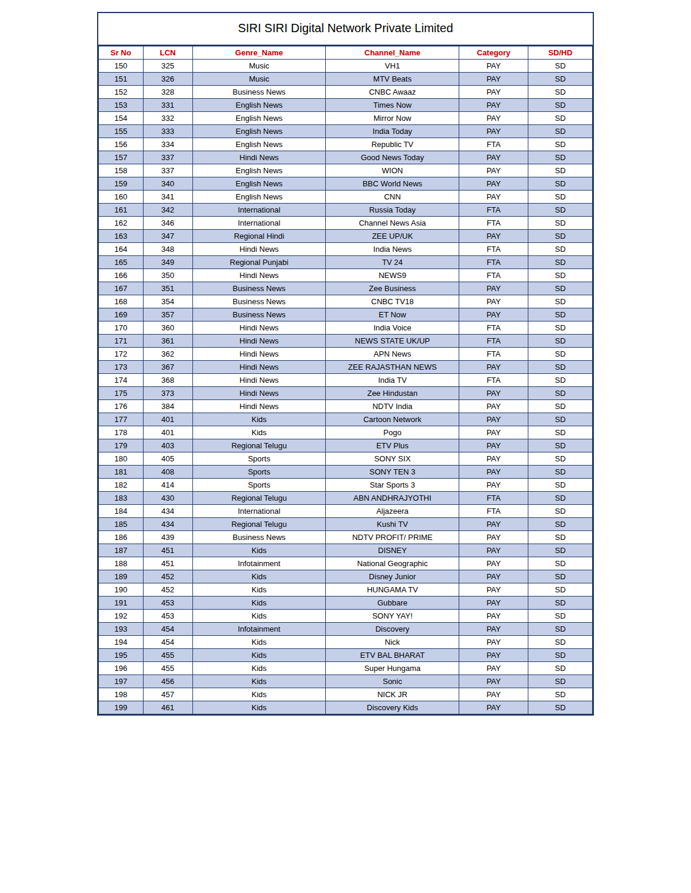SIRI SIRI Digital Network Private Limited
| Sr No | LCN | Genre_Name | Channel_Name | Category | SD/HD |
| --- | --- | --- | --- | --- | --- |
| 150 | 325 | Music | VH1 | PAY | SD |
| 151 | 326 | Music | MTV Beats | PAY | SD |
| 152 | 328 | Business News | CNBC Awaaz | PAY | SD |
| 153 | 331 | English News | Times Now | PAY | SD |
| 154 | 332 | English News | Mirror Now | PAY | SD |
| 155 | 333 | English News | India Today | PAY | SD |
| 156 | 334 | English News | Republic TV | FTA | SD |
| 157 | 337 | Hindi News | Good News Today | PAY | SD |
| 158 | 337 | English News | WION | PAY | SD |
| 159 | 340 | English News | BBC World News | PAY | SD |
| 160 | 341 | English News | CNN | PAY | SD |
| 161 | 342 | International | Russia Today | FTA | SD |
| 162 | 346 | International | Channel News Asia | FTA | SD |
| 163 | 347 | Regional Hindi | ZEE UP/UK | PAY | SD |
| 164 | 348 | Hindi News | India News | FTA | SD |
| 165 | 349 | Regional Punjabi | TV 24 | FTA | SD |
| 166 | 350 | Hindi News | NEWS9 | FTA | SD |
| 167 | 351 | Business News | Zee Business | PAY | SD |
| 168 | 354 | Business News | CNBC TV18 | PAY | SD |
| 169 | 357 | Business News | ET Now | PAY | SD |
| 170 | 360 | Hindi News | India Voice | FTA | SD |
| 171 | 361 | Hindi News | NEWS STATE UK/UP | FTA | SD |
| 172 | 362 | Hindi News | APN News | FTA | SD |
| 173 | 367 | Hindi News | ZEE RAJASTHAN NEWS | PAY | SD |
| 174 | 368 | Hindi News | India TV | FTA | SD |
| 175 | 373 | Hindi News | Zee Hindustan | PAY | SD |
| 176 | 384 | Hindi News | NDTV India | PAY | SD |
| 177 | 401 | Kids | Cartoon Network | PAY | SD |
| 178 | 401 | Kids | Pogo | PAY | SD |
| 179 | 403 | Regional Telugu | ETV Plus | PAY | SD |
| 180 | 405 | Sports | SONY SIX | PAY | SD |
| 181 | 408 | Sports | SONY TEN 3 | PAY | SD |
| 182 | 414 | Sports | Star Sports 3 | PAY | SD |
| 183 | 430 | Regional Telugu | ABN ANDHRAJYOTHI | FTA | SD |
| 184 | 434 | International | Aljazeera | FTA | SD |
| 185 | 434 | Regional Telugu | Kushi TV | PAY | SD |
| 186 | 439 | Business News | NDTV PROFIT/ PRIME | PAY | SD |
| 187 | 451 | Kids | DISNEY | PAY | SD |
| 188 | 451 | Infotainment | National Geographic | PAY | SD |
| 189 | 452 | Kids | Disney Junior | PAY | SD |
| 190 | 452 | Kids | HUNGAMA TV | PAY | SD |
| 191 | 453 | Kids | Gubbare | PAY | SD |
| 192 | 453 | Kids | SONY YAY! | PAY | SD |
| 193 | 454 | Infotainment | Discovery | PAY | SD |
| 194 | 454 | Kids | Nick | PAY | SD |
| 195 | 455 | Kids | ETV BAL BHARAT | PAY | SD |
| 196 | 455 | Kids | Super Hungama | PAY | SD |
| 197 | 456 | Kids | Sonic | PAY | SD |
| 198 | 457 | Kids | NICK JR | PAY | SD |
| 199 | 461 | Kids | Discovery Kids | PAY | SD |